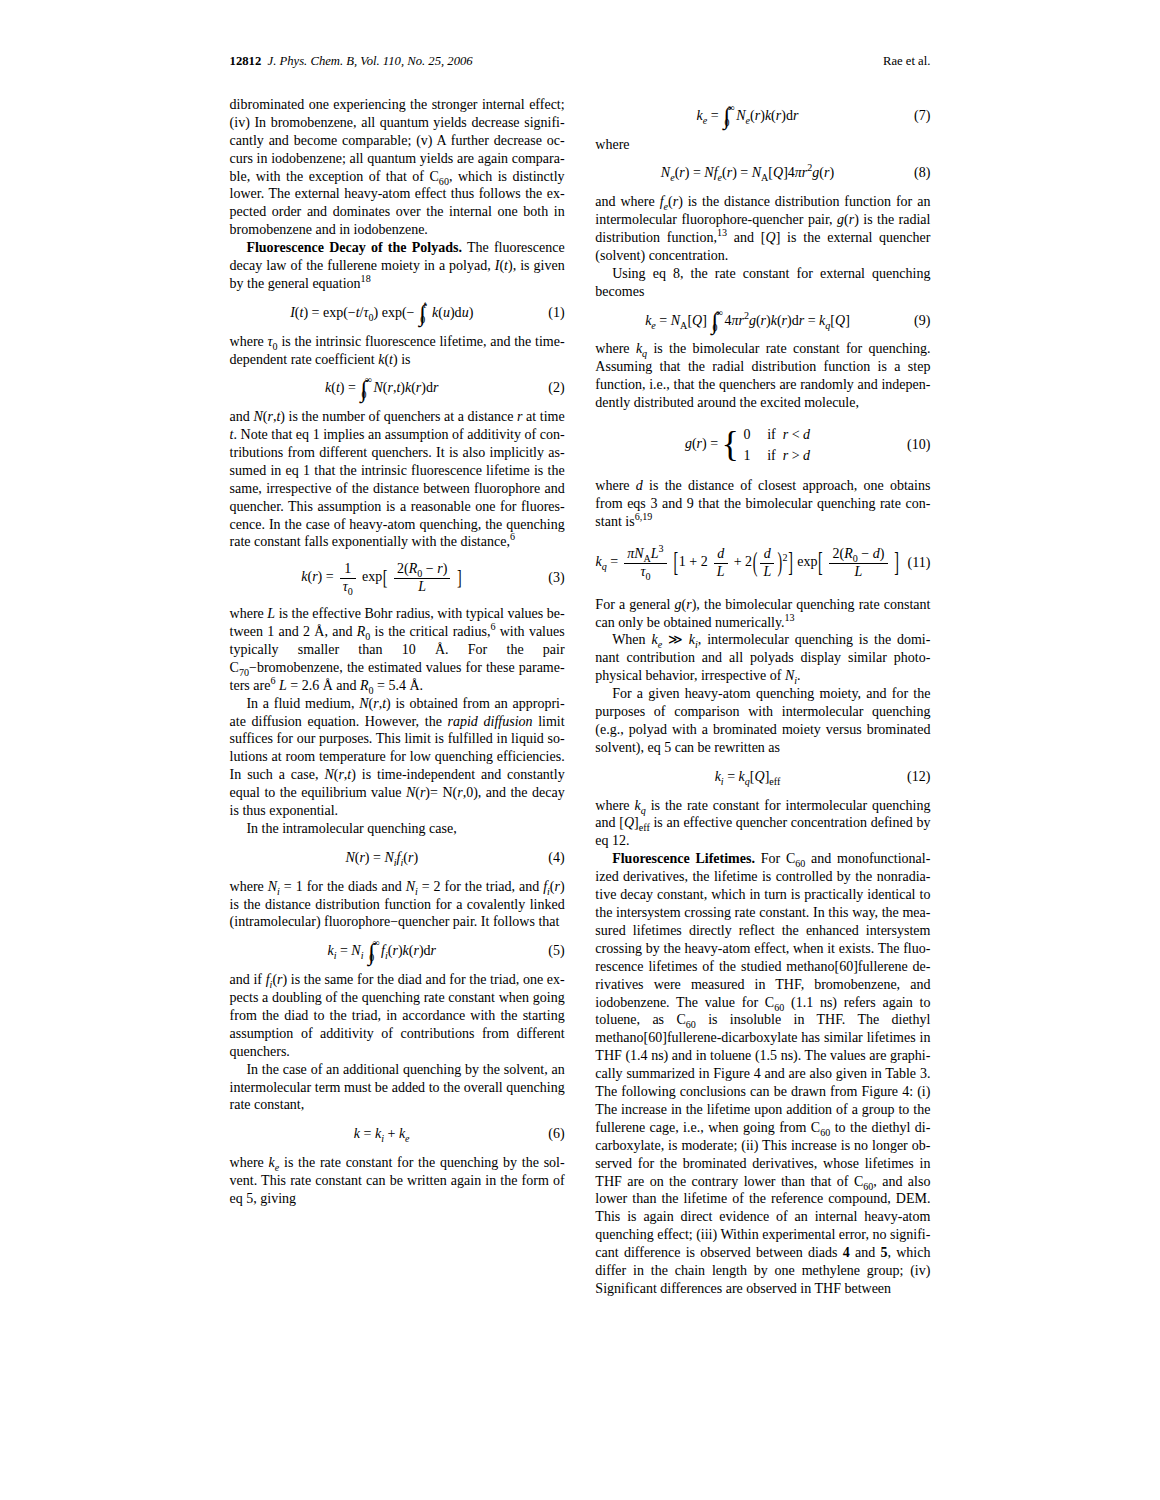12812 J. Phys. Chem. B, Vol. 110, No. 25, 2006
Rae et al.
dibrominated one experiencing the stronger internal effect; (iv) In bromobenzene, all quantum yields decrease significantly and become comparable; (v) A further decrease occurs in iodobenzene; all quantum yields are again comparable, with the exception of that of C60, which is distinctly lower. The external heavy-atom effect thus follows the expected order and dominates over the internal one both in bromobenzene and in iodobenzene.
Fluorescence Decay of the Polyads. The fluorescence decay law of the fullerene moiety in a polyad, I(t), is given by the general equation18
I(t) = exp(−t/τ0) exp(− ∫t 0 k(u)du)
(1)
where τ0 is the intrinsic fluorescence lifetime, and the time-dependent rate coefficient k(t) is
k(t) = ∫∞0 N(r,t)k(r)dr
(2)
and N(r,t) is the number of quenchers at a distance r at time t. Note that eq 1 implies an assumption of additivity of contributions from different quenchers. It is also implicitly assumed in eq 1 that the intrinsic fluorescence lifetime is the same, irrespective of the distance between fluorophore and quencher. This assumption is a reasonable one for fluorescence. In the case of heavy-atom quenching, the quenching rate constant falls exponentially with the distance,6
k(r) = 1 τ0 exp[ 2(R0 − r) L ]
(3)
where L is the effective Bohr radius, with typical values between 1 and 2 Å, and R0 is the critical radius,6 with values typically smaller than 10 Å. For the pair C70−bromobenzene, the estimated values for these parameters are6 L = 2.6 Å and R0 = 5.4 Å.
In a fluid medium, N(r,t) is obtained from an appropriate diffusion equation. However, the rapid diffusion limit suffices for our purposes. This limit is fulfilled in liquid solutions at room temperature for low quenching efficiencies. In such a case, N(r,t) is time-independent and constantly equal to the equilibrium value N(r)= N(r,0), and the decay is thus exponential.
In the intramolecular quenching case,
N(r) = Nifi(r)
(4)
where Ni = 1 for the diads and Ni = 2 for the triad, and fi(r) is the distance distribution function for a covalently linked (intramolecular) fluorophore−quencher pair. It follows that
ki = Ni ∫∞0 fi(r)k(r)dr
(5)
and if fi(r) is the same for the diad and for the triad, one expects a doubling of the quenching rate constant when going from the diad to the triad, in accordance with the starting assumption of additivity of contributions from different quenchers.
In the case of an additional quenching by the solvent, an intermolecular term must be added to the overall quenching rate constant,
k = ki + ke
(6)
where ke is the rate constant for the quenching by the solvent. This rate constant can be written again in the form of eq 5, giving
ke = ∫∞0 Ne(r)k(r)dr
(7)
where
Ne(r) = Nfe(r) = NA[Q]4πr2g(r)
(8)
and where fe(r) is the distance distribution function for an intermolecular fluorophore-quencher pair, g(r) is the radial distribution function,13 and [Q] is the external quencher (solvent) concentration.
Using eq 8, the rate constant for external quenching becomes
ke = NA[Q] ∫∞0 4πr2g(r)k(r)dr = kq[Q]
(9)
where kq is the bimolecular rate constant for quenching. Assuming that the radial distribution function is a step function, i.e., that the quenchers are randomly and independently distributed around the excited molecule,
g(r) = { 0 if r < d
1 if r > d
(10)
where d is the distance of closest approach, one obtains from eqs 3 and 9 that the bimolecular quenching rate constant is6,19
kq = πNAL3 τ0 [1 + 2 dL + 2(dL)2] exp[ 2(R0 − d) L ]
(11)
For a general g(r), the bimolecular quenching rate constant can only be obtained numerically.13
When ke ≫ ki, intermolecular quenching is the dominant contribution and all polyads display similar photophysical behavior, irrespective of Ni.
For a given heavy-atom quenching moiety, and for the purposes of comparison with intermolecular quenching (e.g., polyad with a brominated moiety versus brominated solvent), eq 5 can be rewritten as
ki = kq[Q]eff
(12)
where kq is the rate constant for intermolecular quenching and [Q]eff is an effective quencher concentration defined by eq 12.
Fluorescence Lifetimes. For C60 and monofunctionalized derivatives, the lifetime is controlled by the nonradiative decay constant, which in turn is practically identical to the intersystem crossing rate constant. In this way, the measured lifetimes directly reflect the enhanced intersystem crossing by the heavy-atom effect, when it exists. The fluorescence lifetimes of the studied methano[60]fullerene derivatives were measured in THF, bromobenzene, and iodobenzene. The value for C60 (1.1 ns) refers again to toluene, as C60 is insoluble in THF. The diethyl methano[60]fullerene-dicarboxylate has similar lifetimes in THF (1.4 ns) and in toluene (1.5 ns). The values are graphically summarized in Figure 4 and are also given in Table 3. The following conclusions can be drawn from Figure 4: (i) The increase in the lifetime upon addition of a group to the fullerene cage, i.e., when going from C60 to the diethyl dicarboxylate, is moderate; (ii) This increase is no longer observed for the brominated derivatives, whose lifetimes in THF are on the contrary lower than that of C60, and also lower than the lifetime of the reference compound, DEM. This is again direct evidence of an internal heavy-atom quenching effect; (iii) Within experimental error, no significant difference is observed between diads 4 and 5, which differ in the chain length by one methylene group; (iv) Significant differences are observed in THF between